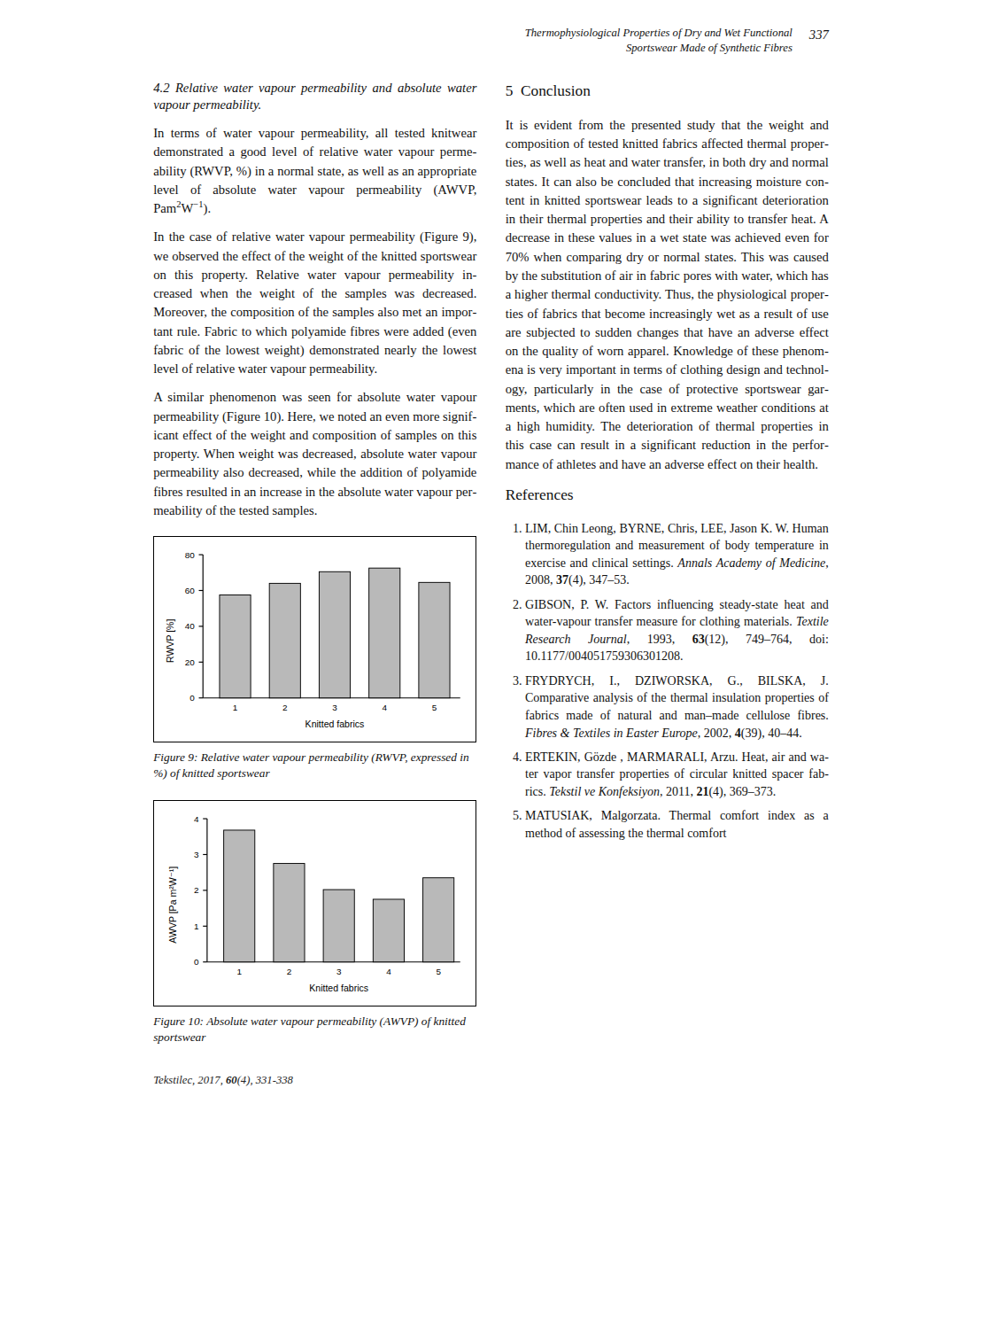Thermophysiological Properties of Dry and Wet Functional
Sportswear Made of Synthetic Fibres
337
4.2 Relative water vapour permeability and absolute water vapour permeability.
In terms of water vapour permeability, all tested knitwear demonstrated a good level of relative water vapour permeability (RWVP, %) in a normal state, as well as an appropriate level of absolute water vapour permeability (AWVP, Pam2W−1).
In the case of relative water vapour permeability (Figure 9), we observed the effect of the weight of the knitted sportswear on this property. Relative water vapour permeability increased when the weight of the samples was decreased. Moreover, the composition of the samples also met an important rule. Fabric to which polyamide fibres were added (even fabric of the lowest weight) demonstrated nearly the lowest level of relative water vapour permeability.
A similar phenomenon was seen for absolute water vapour permeability (Figure 10). Here, we noted an even more significant effect of the weight and composition of samples on this property. When weight was decreased, absolute water vapour permeability also decreased, while the addition of polyamide fibres resulted in an increase in the absolute water vapour permeability of the tested samples.
0 20 40 60 80 RWVP [%] 1 2 3 4 5 Knitted fabrics
Figure 9: Relative water vapour permeability (RWVP, expressed in %) of knitted sportswear
0 1 2 3 4 AWVP [Pa m²W⁻¹] 1 2 3 4 5 Knitted fabrics
Figure 10: Absolute water vapour permeability (AWVP) of knitted sportswear
5 Conclusion
It is evident from the presented study that the weight and composition of tested knitted fabrics affected thermal properties, as well as heat and water transfer, in both dry and normal states. It can also be concluded that increasing moisture content in knitted sportswear leads to a significant deterioration in their thermal properties and their ability to transfer heat. A decrease in these values in a wet state was achieved even for 70% when comparing dry or normal states. This was caused by the substitution of air in fabric pores with water, which has a higher thermal conductivity. Thus, the physiological properties of fabrics that become increasingly wet as a result of use are subjected to sudden changes that have an adverse effect on the quality of worn apparel. Knowledge of these phenomena is very important in terms of clothing design and technology, particularly in the case of protective sportswear garments, which are often used in extreme weather conditions at a high humidity. The deterioration of thermal properties in this case can result in a significant reduction in the performance of athletes and have an adverse effect on their health.
References
LIM, Chin Leong, BYRNE, Chris, LEE, Jason K. W. Human thermoregulation and measurement of body temperature in exercise and clinical settings. Annals Academy of Medicine, 2008, 37(4), 347–53.
GIBSON, P. W. Factors influencing steady-state heat and water-vapour transfer measure for clothing materials. Textile Research Journal, 1993, 63(12), 749–764, doi: 10.1177/004051759306301208.
FRYDRYCH, I., DZIWORSKA, G., BILSKA, J. Comparative analysis of the thermal insulation properties of fabrics made of natural and man–made cellulose fibres. Fibres & Textiles in Easter Europe, 2002, 4(39), 40–44.
ERTEKIN, Gözde , MARMARALI, Arzu. Heat, air and water vapor transfer properties of circular knitted spacer fabrics. Tekstil ve Konfeksiyon, 2011, 21(4), 369–373.
MATUSIAK, Malgorzata. Thermal comfort index as a method of assessing the thermal comfort
Tekstilec, 2017, 60(4), 331-338